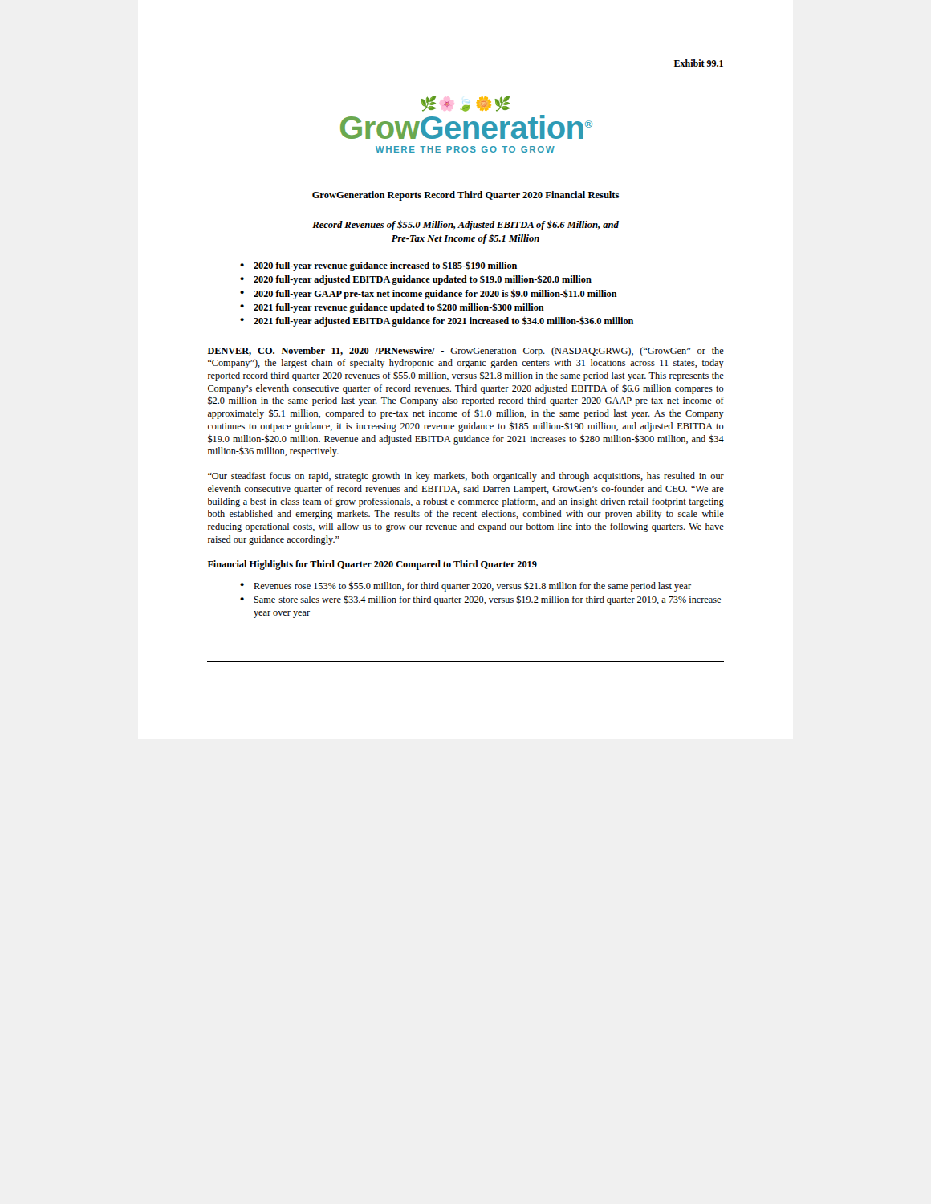Exhibit 99.1
🌿🌸🍃🌼🌿
Grow Generation®
WHERE THE PROS GO TO GROW
GrowGeneration Reports Record Third Quarter 2020 Financial Results
Record Revenues of $55.0 Million, Adjusted EBITDA of $6.6 Million, and
Pre-Tax Net Income of $5.1 Million
2020 full-year revenue guidance increased to $185-$190 million
2020 full-year adjusted EBITDA guidance updated to $19.0 million-$20.0 million
2020 full-year GAAP pre-tax net income guidance for 2020 is $9.0 million-$11.0 million
2021 full-year revenue guidance updated to $280 million-$300 million
2021 full-year adjusted EBITDA guidance for 2021 increased to $34.0 million-$36.0 million
DENVER, CO. November 11, 2020 /PRNewswire/ - GrowGeneration Corp. (NASDAQ:GRWG), (“GrowGen” or the “Company”), the largest chain of specialty hydroponic and organic garden centers with 31 locations across 11 states, today reported record third quarter 2020 revenues of $55.0 million, versus $21.8 million in the same period last year. This represents the Company’s eleventh consecutive quarter of record revenues. Third quarter 2020 adjusted EBITDA of $6.6 million compares to $2.0 million in the same period last year. The Company also reported record third quarter 2020 GAAP pre-tax net income of approximately $5.1 million, compared to pre-tax net income of $1.0 million, in the same period last year. As the Company continues to outpace guidance, it is increasing 2020 revenue guidance to $185 million-$190 million, and adjusted EBITDA to $19.0 million-$20.0 million. Revenue and adjusted EBITDA guidance for 2021 increases to $280 million-$300 million, and $34 million-$36 million, respectively.
“Our steadfast focus on rapid, strategic growth in key markets, both organically and through acquisitions, has resulted in our eleventh consecutive quarter of record revenues and EBITDA, said Darren Lampert, GrowGen’s co-founder and CEO. “We are building a best-in-class team of grow professionals, a robust e-commerce platform, and an insight-driven retail footprint targeting both established and emerging markets. The results of the recent elections, combined with our proven ability to scale while reducing operational costs, will allow us to grow our revenue and expand our bottom line into the following quarters. We have raised our guidance accordingly.”
Financial Highlights for Third Quarter 2020 Compared to Third Quarter 2019
Revenues rose 153% to $55.0 million, for third quarter 2020, versus $21.8 million for the same period last year
Same-store sales were $33.4 million for third quarter 2020, versus $19.2 million for third quarter 2019, a 73% increase year over year